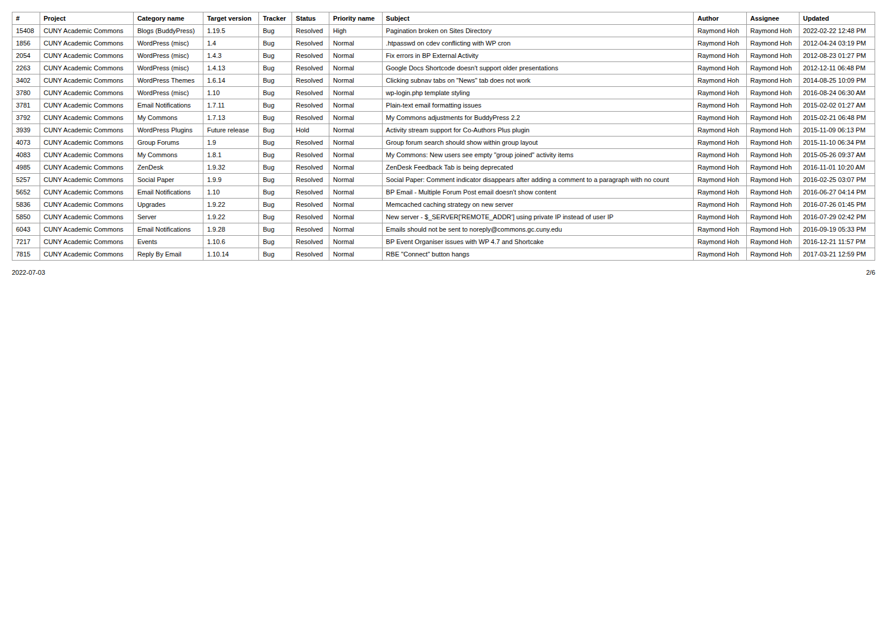| # | Project | Category name | Target version | Tracker | Status | Priority name | Subject | Author | Assignee | Updated |
| --- | --- | --- | --- | --- | --- | --- | --- | --- | --- | --- |
| 15408 | CUNY Academic Commons | Blogs (BuddyPress) | 1.19.5 | Bug | Resolved | High | Pagination broken on Sites Directory | Raymond Hoh | Raymond Hoh | 2022-02-22 12:48 PM |
| 1856 | CUNY Academic Commons | WordPress (misc) | 1.4 | Bug | Resolved | Normal | .htpasswd on cdev conflicting with WP cron | Raymond Hoh | Raymond Hoh | 2012-04-24 03:19 PM |
| 2054 | CUNY Academic Commons | WordPress (misc) | 1.4.3 | Bug | Resolved | Normal | Fix errors in BP External Activity | Raymond Hoh | Raymond Hoh | 2012-08-23 01:27 PM |
| 2263 | CUNY Academic Commons | WordPress (misc) | 1.4.13 | Bug | Resolved | Normal | Google Docs Shortcode doesn't support older presentations | Raymond Hoh | Raymond Hoh | 2012-12-11 06:48 PM |
| 3402 | CUNY Academic Commons | WordPress Themes | 1.6.14 | Bug | Resolved | Normal | Clicking subnav tabs on "News" tab does not work | Raymond Hoh | Raymond Hoh | 2014-08-25 10:09 PM |
| 3780 | CUNY Academic Commons | WordPress (misc) | 1.10 | Bug | Resolved | Normal | wp-login.php template styling | Raymond Hoh | Raymond Hoh | 2016-08-24 06:30 AM |
| 3781 | CUNY Academic Commons | Email Notifications | 1.7.11 | Bug | Resolved | Normal | Plain-text email formatting issues | Raymond Hoh | Raymond Hoh | 2015-02-02 01:27 AM |
| 3792 | CUNY Academic Commons | My Commons | 1.7.13 | Bug | Resolved | Normal | My Commons adjustments for BuddyPress 2.2 | Raymond Hoh | Raymond Hoh | 2015-02-21 06:48 PM |
| 3939 | CUNY Academic Commons | WordPress Plugins | Future release | Bug | Hold | Normal | Activity stream support for Co-Authors Plus plugin | Raymond Hoh | Raymond Hoh | 2015-11-09 06:13 PM |
| 4073 | CUNY Academic Commons | Group Forums | 1.9 | Bug | Resolved | Normal | Group forum search should show within group layout | Raymond Hoh | Raymond Hoh | 2015-11-10 06:34 PM |
| 4083 | CUNY Academic Commons | My Commons | 1.8.1 | Bug | Resolved | Normal | My Commons: New users see empty "group joined" activity items | Raymond Hoh | Raymond Hoh | 2015-05-26 09:37 AM |
| 4985 | CUNY Academic Commons | ZenDesk | 1.9.32 | Bug | Resolved | Normal | ZenDesk Feedback Tab is being deprecated | Raymond Hoh | Raymond Hoh | 2016-11-01 10:20 AM |
| 5257 | CUNY Academic Commons | Social Paper | 1.9.9 | Bug | Resolved | Normal | Social Paper: Comment indicator disappears after adding a comment to a paragraph with no count | Raymond Hoh | Raymond Hoh | 2016-02-25 03:07 PM |
| 5652 | CUNY Academic Commons | Email Notifications | 1.10 | Bug | Resolved | Normal | BP Email - Multiple Forum Post email doesn't show content | Raymond Hoh | Raymond Hoh | 2016-06-27 04:14 PM |
| 5836 | CUNY Academic Commons | Upgrades | 1.9.22 | Bug | Resolved | Normal | Memcached caching strategy on new server | Raymond Hoh | Raymond Hoh | 2016-07-26 01:45 PM |
| 5850 | CUNY Academic Commons | Server | 1.9.22 | Bug | Resolved | Normal | New server - $_SERVER['REMOTE_ADDR'] using private IP instead of user IP | Raymond Hoh | Raymond Hoh | 2016-07-29 02:42 PM |
| 6043 | CUNY Academic Commons | Email Notifications | 1.9.28 | Bug | Resolved | Normal | Emails should not be sent to noreply@commons.gc.cuny.edu | Raymond Hoh | Raymond Hoh | 2016-09-19 05:33 PM |
| 7217 | CUNY Academic Commons | Events | 1.10.6 | Bug | Resolved | Normal | BP Event Organiser issues with WP 4.7 and Shortcake | Raymond Hoh | Raymond Hoh | 2016-12-21 11:57 PM |
| 7815 | CUNY Academic Commons | Reply By Email | 1.10.14 | Bug | Resolved | Normal | RBE "Connect" button hangs | Raymond Hoh | Raymond Hoh | 2017-03-21 12:59 PM |
2022-07-03 2/6